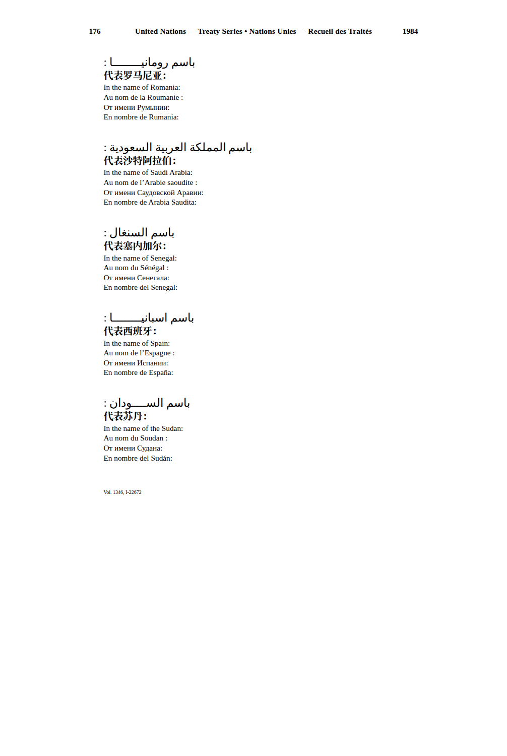176
United Nations — Treaty Series • Nations Unies — Recueil des Traités
1984
باسم رومانيــــــــا :
代表罗马尼亚：
In the name of Romania:
Au nom de la Roumanie :
От имени Румынии:
En nombre de Rumania:
باسم المملكة العربية السعودية :
代表沙特阿拉伯：
In the name of Saudi Arabia:
Au nom de l’Arabie saoudite :
От имени Саудовской Аравии:
En nombre de Arabia Saudita:
باسم السنغال :
代表塞内加尔：
In the name of Senegal:
Au nom du Sénégal :
От имени Сенегала:
En nombre del Senegal:
باسم اسبانيــــــــا :
代表西班牙：
In the name of Spain:
Au nom de l’Espagne :
От имени Испании:
En nombre de España:
باسم الســــودان :
代表苏丹：
In the name of the Sudan:
Au nom du Soudan :
От имени Судана:
En nombre del Sudán:
Vol. 1346, I-22672